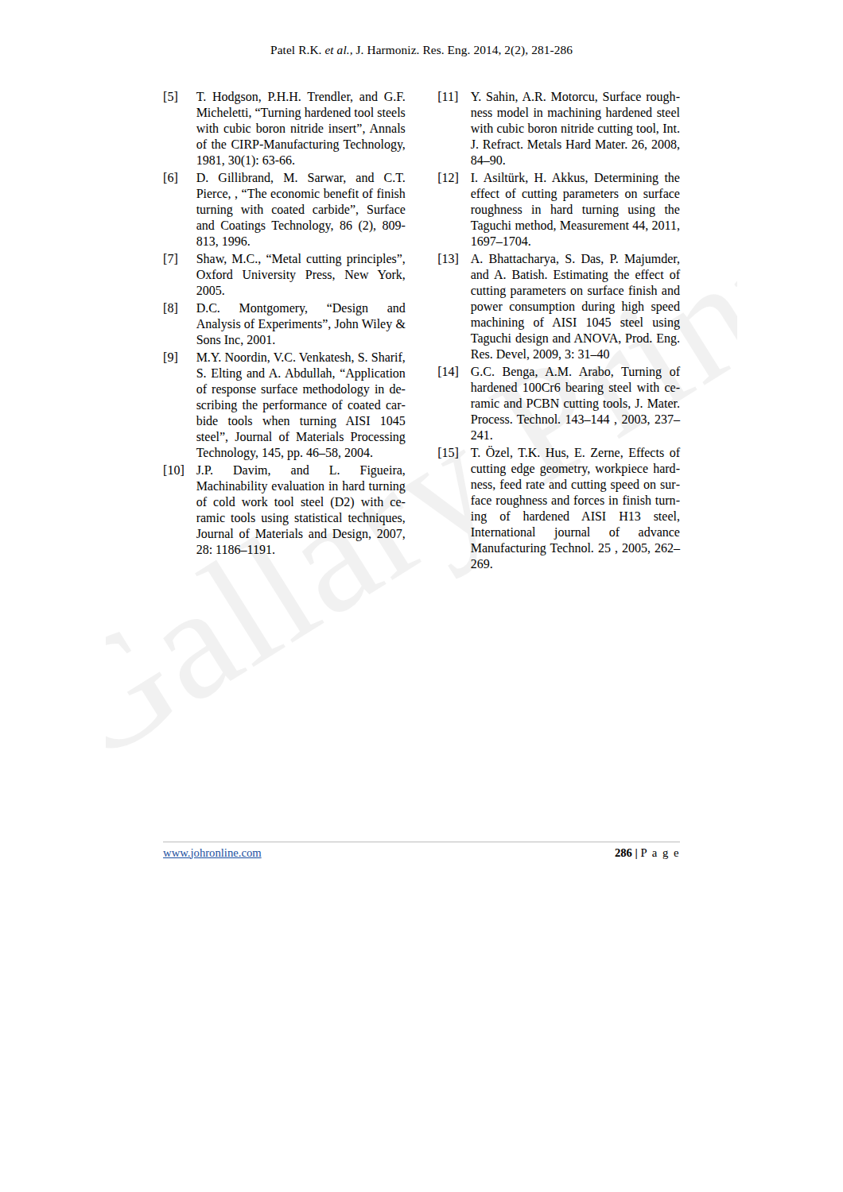Gallary Print
Patel R.K. et al., J. Harmoniz. Res. Eng. 2014, 2(2), 281-286
[5] T. Hodgson, P.H.H. Trendler, and G.F. Micheletti, “Turning hardened tool steels with cubic boron nitride insert”, Annals of the CIRP-Manufacturing Technology, 1981, 30(1): 63-66.
[6] D. Gillibrand, M. Sarwar, and C.T. Pierce, , “The economic benefit of finish turning with coated carbide”, Surface and Coatings Technology, 86 (2), 809-813, 1996.
[7] Shaw, M.C., “Metal cutting principles”, Oxford University Press, New York, 2005.
[8] D.C. Montgomery, “Design and Analysis of Experiments”, John Wiley & Sons Inc, 2001.
[9] M.Y. Noordin, V.C. Venkatesh, S. Sharif, S. Elting and A. Abdullah, “Application of response surface methodology in describing the performance of coated carbide tools when turning AISI 1045 steel”, Journal of Materials Processing Technology, 145, pp. 46–58, 2004.
[10] J.P. Davim, and L. Figueira, Machinability evaluation in hard turning of cold work tool steel (D2) with ceramic tools using statistical techniques, Journal of Materials and Design, 2007, 28: 1186–1191.
[11] Y. Sahin, A.R. Motorcu, Surface roughness model in machining hardened steel with cubic boron nitride cutting tool, Int. J. Refract. Metals Hard Mater. 26, 2008, 84–90.
[12] I. Asiltürk, H. Akkus, Determining the effect of cutting parameters on surface roughness in hard turning using the Taguchi method, Measurement 44, 2011, 1697–1704.
[13] A. Bhattacharya, S. Das, P. Majumder, and A. Batish. Estimating the effect of cutting parameters on surface finish and power consumption during high speed machining of AISI 1045 steel using Taguchi design and ANOVA, Prod. Eng. Res. Devel, 2009, 3: 31–40
[14] G.C. Benga, A.M. Arabo, Turning of hardened 100Cr6 bearing steel with ceramic and PCBN cutting tools, J. Mater. Process. Technol. 143–144 , 2003, 237–241.
[15] T. Özel, T.K. Hus, E. Zerne, Effects of cutting edge geometry, workpiece hardness, feed rate and cutting speed on surface roughness and forces in finish turning of hardened AISI H13 steel, International journal of advance Manufacturing Technol. 25 , 2005, 262–269.
www.johronline.com
286 | P a g e